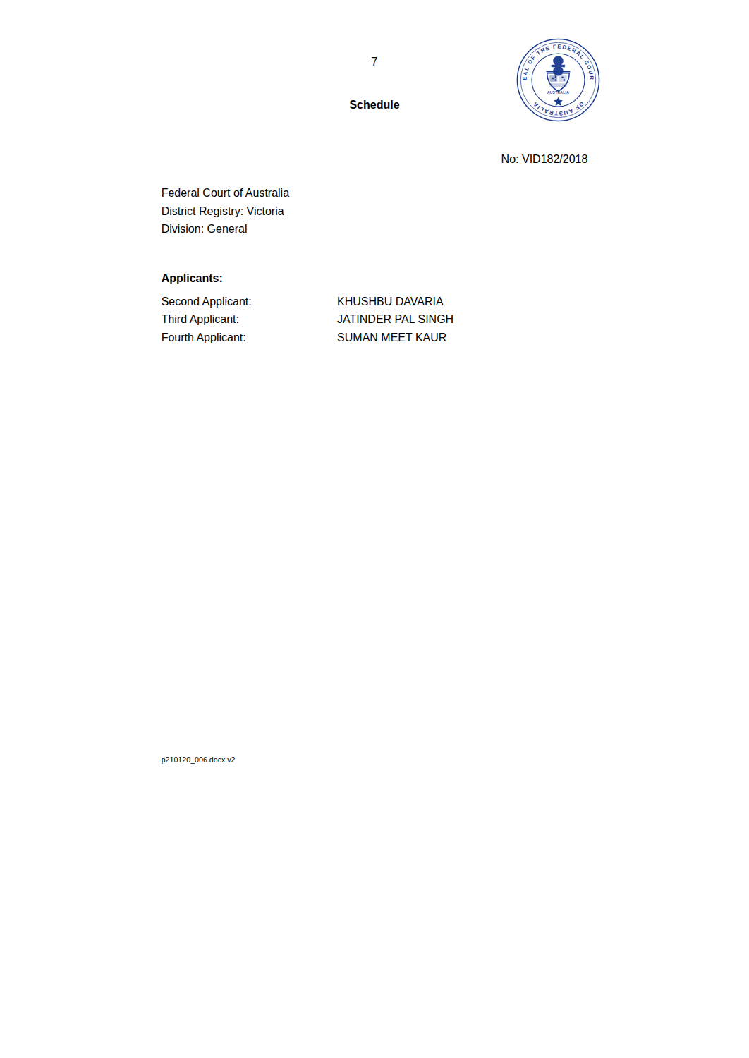SEAL OF THE FEDERAL COURT OF AUSTRALIA AUSTRALIA
7
Schedule
No: VID182/2018
Federal Court of Australia
District Registry: Victoria
Division: General
Applicants:
| Second Applicant: | KHUSHBU DAVARIA |
| Third Applicant: | JATINDER PAL SINGH |
| Fourth Applicant: | SUMAN MEET KAUR |
p210120_006.docx v2